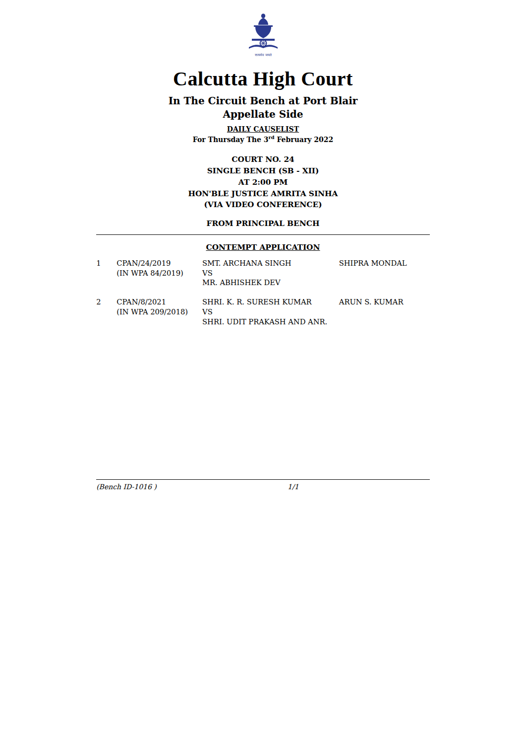सत्यमेव जयते
Calcutta High Court
In The Circuit Bench at Port Blair
Appellate Side
DAILY CAUSELIST
For Thursday The 3rd February 2022
COURT NO. 24
SINGLE BENCH (SB - XII)
AT 2:00 PM
HON'BLE JUSTICE AMRITA SINHA
(VIA VIDEO CONFERENCE)
FROM PRINCIPAL BENCH
CONTEMPT APPLICATION
| 1 | CPAN/24/2019 (IN WPA 84/2019) | SMT. ARCHANA SINGH VS MR. ABHISHEK DEV | SHIPRA MONDAL |
| 2 | CPAN/8/2021 (IN WPA 209/2018) | SHRI. K. R. SURESH KUMAR VS SHRI. UDIT PRAKASH AND ANR. | ARUN S. KUMAR |
(Bench ID-1016 )
1/1